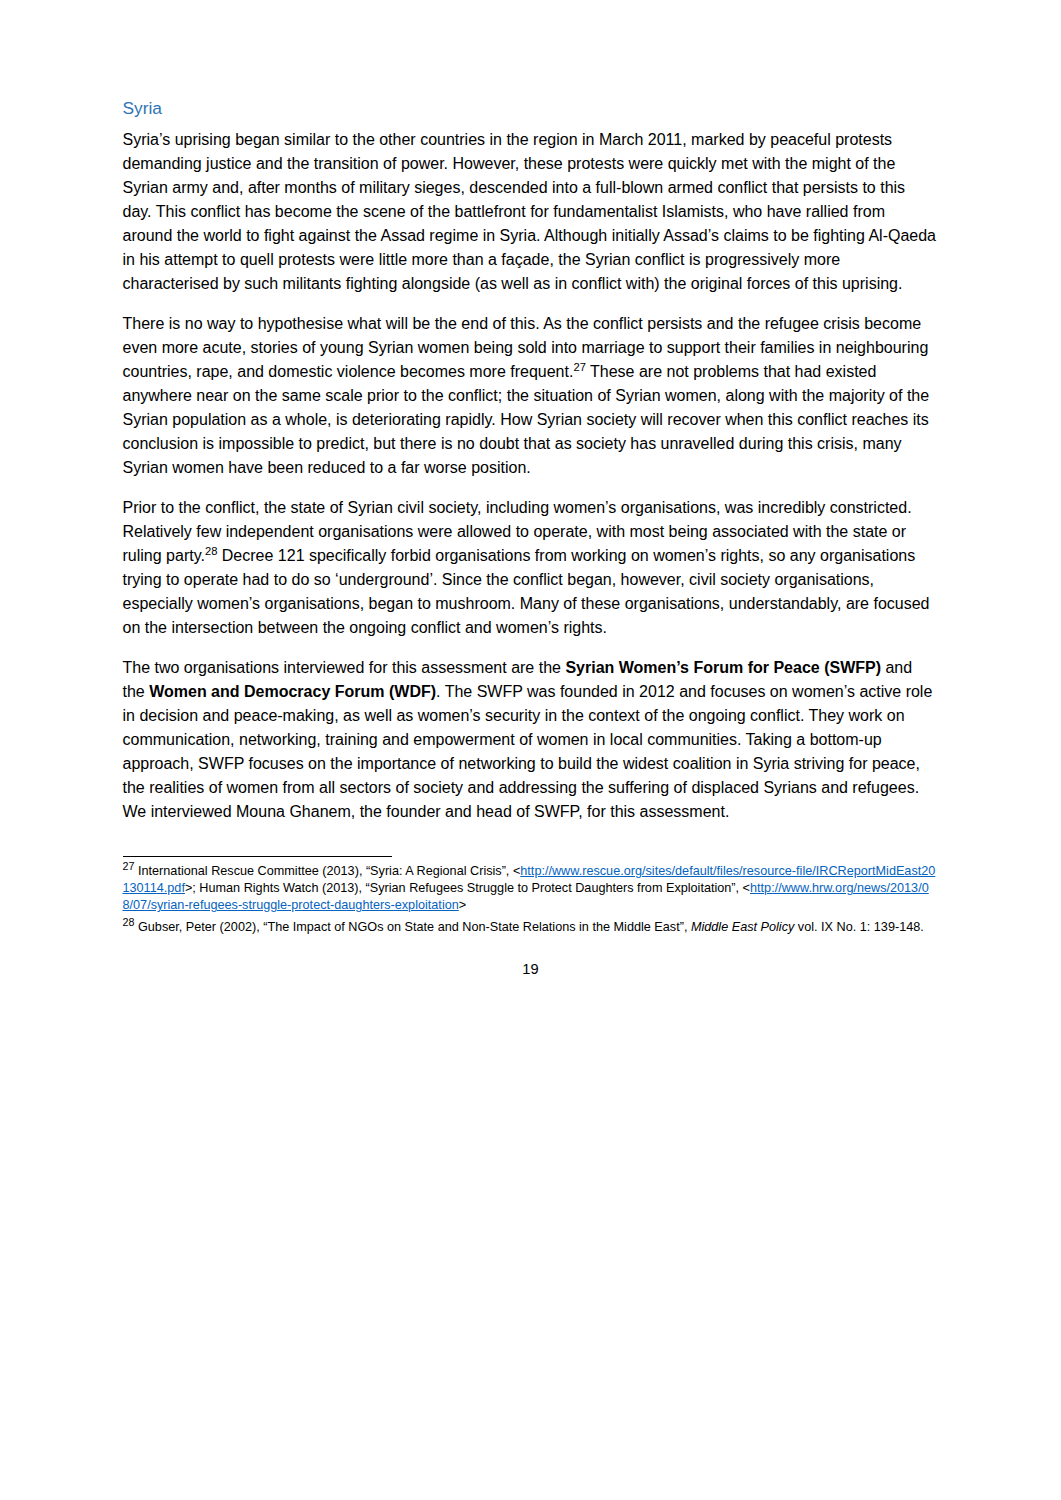Syria
Syria’s uprising began similar to the other countries in the region in March 2011, marked by peaceful protests demanding justice and the transition of power. However, these protests were quickly met with the might of the Syrian army and, after months of military sieges, descended into a full-blown armed conflict that persists to this day. This conflict has become the scene of the battlefront for fundamentalist Islamists, who have rallied from around the world to fight against the Assad regime in Syria. Although initially Assad’s claims to be fighting Al-Qaeda in his attempt to quell protests were little more than a façade, the Syrian conflict is progressively more characterised by such militants fighting alongside (as well as in conflict with) the original forces of this uprising.
There is no way to hypothesise what will be the end of this. As the conflict persists and the refugee crisis become even more acute, stories of young Syrian women being sold into marriage to support their families in neighbouring countries, rape, and domestic violence becomes more frequent.27 These are not problems that had existed anywhere near on the same scale prior to the conflict; the situation of Syrian women, along with the majority of the Syrian population as a whole, is deteriorating rapidly. How Syrian society will recover when this conflict reaches its conclusion is impossible to predict, but there is no doubt that as society has unravelled during this crisis, many Syrian women have been reduced to a far worse position.
Prior to the conflict, the state of Syrian civil society, including women’s organisations, was incredibly constricted. Relatively few independent organisations were allowed to operate, with most being associated with the state or ruling party.28 Decree 121 specifically forbid organisations from working on women’s rights, so any organisations trying to operate had to do so ‘underground’. Since the conflict began, however, civil society organisations, especially women’s organisations, began to mushroom. Many of these organisations, understandably, are focused on the intersection between the ongoing conflict and women’s rights.
The two organisations interviewed for this assessment are the Syrian Women’s Forum for Peace (SWFP) and the Women and Democracy Forum (WDF). The SWFP was founded in 2012 and focuses on women’s active role in decision and peace-making, as well as women’s security in the context of the ongoing conflict. They work on communication, networking, training and empowerment of women in local communities. Taking a bottom-up approach, SWFP focuses on the importance of networking to build the widest coalition in Syria striving for peace, the realities of women from all sectors of society and addressing the suffering of displaced Syrians and refugees. We interviewed Mouna Ghanem, the founder and head of SWFP, for this assessment.
27 International Rescue Committee (2013), “Syria: A Regional Crisis”, <http://www.rescue.org/sites/default/files/resource-file/IRCReportMidEast20130114.pdf>; Human Rights Watch (2013), “Syrian Refugees Struggle to Protect Daughters from Exploitation”, <http://www.hrw.org/news/2013/08/07/syrian-refugees-struggle-protect-daughters-exploitation>
28 Gubser, Peter (2002), “The Impact of NGOs on State and Non-State Relations in the Middle East”, Middle East Policy vol. IX No. 1: 139-148.
19